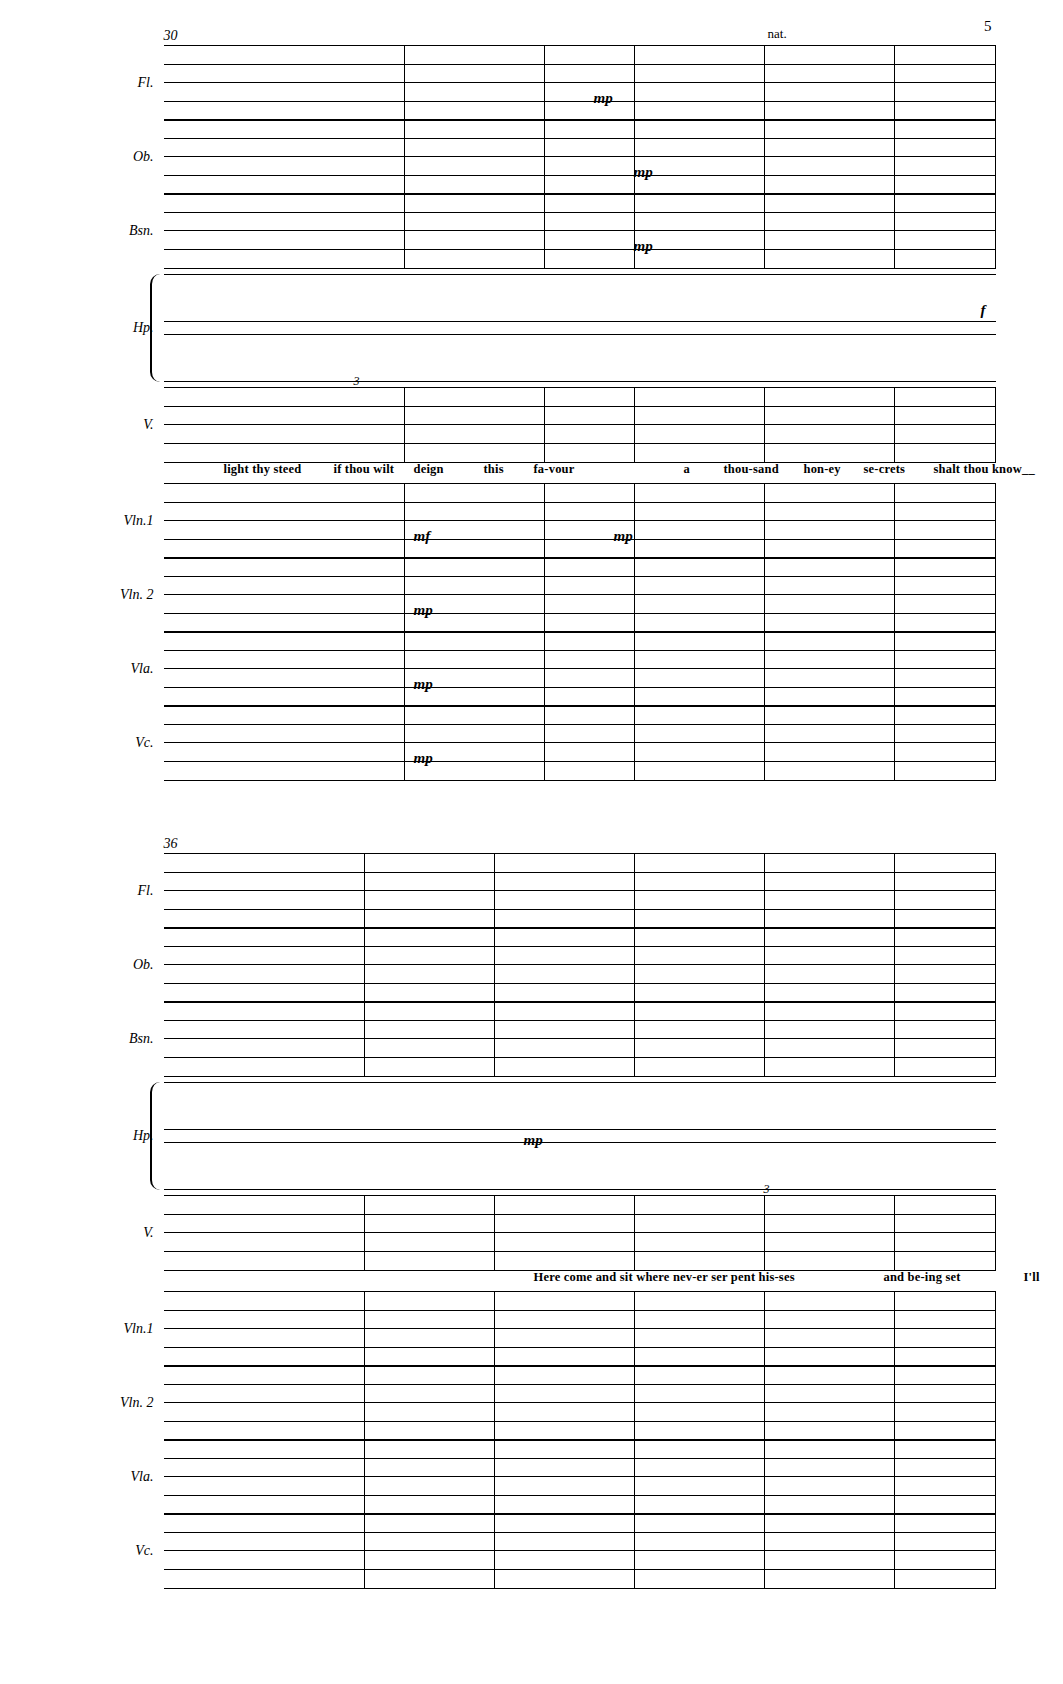5
30 nat.
Fl.
mp
Ob.
mp
Bsn.
mp
Hp.
f
V.
3
light thy steed if thou wilt deign this fa‑vour a thou‑sand hon‑ey se‑crets shalt thou know__
Vln.1
mf mp
Vln. 2
mp
Vla.
mp
Vc.
mp
36
Fl.
Ob.
Bsn.
Hp.
mp
V.
3
Here come and sit where nev‑er ser pent his‑ses and be‑ing set I'll
Vln.1
Vln. 2
Vla.
Vc.
Page 5 of an orchestral score in two systems. Instrumentation from top to bottom: Flute, Oboe, Bassoon, Harp (grand staff), Voice, Violin 1, Violin 2, Viola, Violoncello. Key signature of two flats. System 1 begins at measure 30 and includes the marking "nat." above the flute part, with dynamics mp, mf and f. Vocal text: "light thy steed if thou wilt deign this fa-vour a thou-sand hon-ey se-crets shalt thou know". System 2 begins at measure 36 with dynamic mp in the harp. Vocal text: "Here come and sit where nev-er ser pent his-ses and be-ing set I'll".